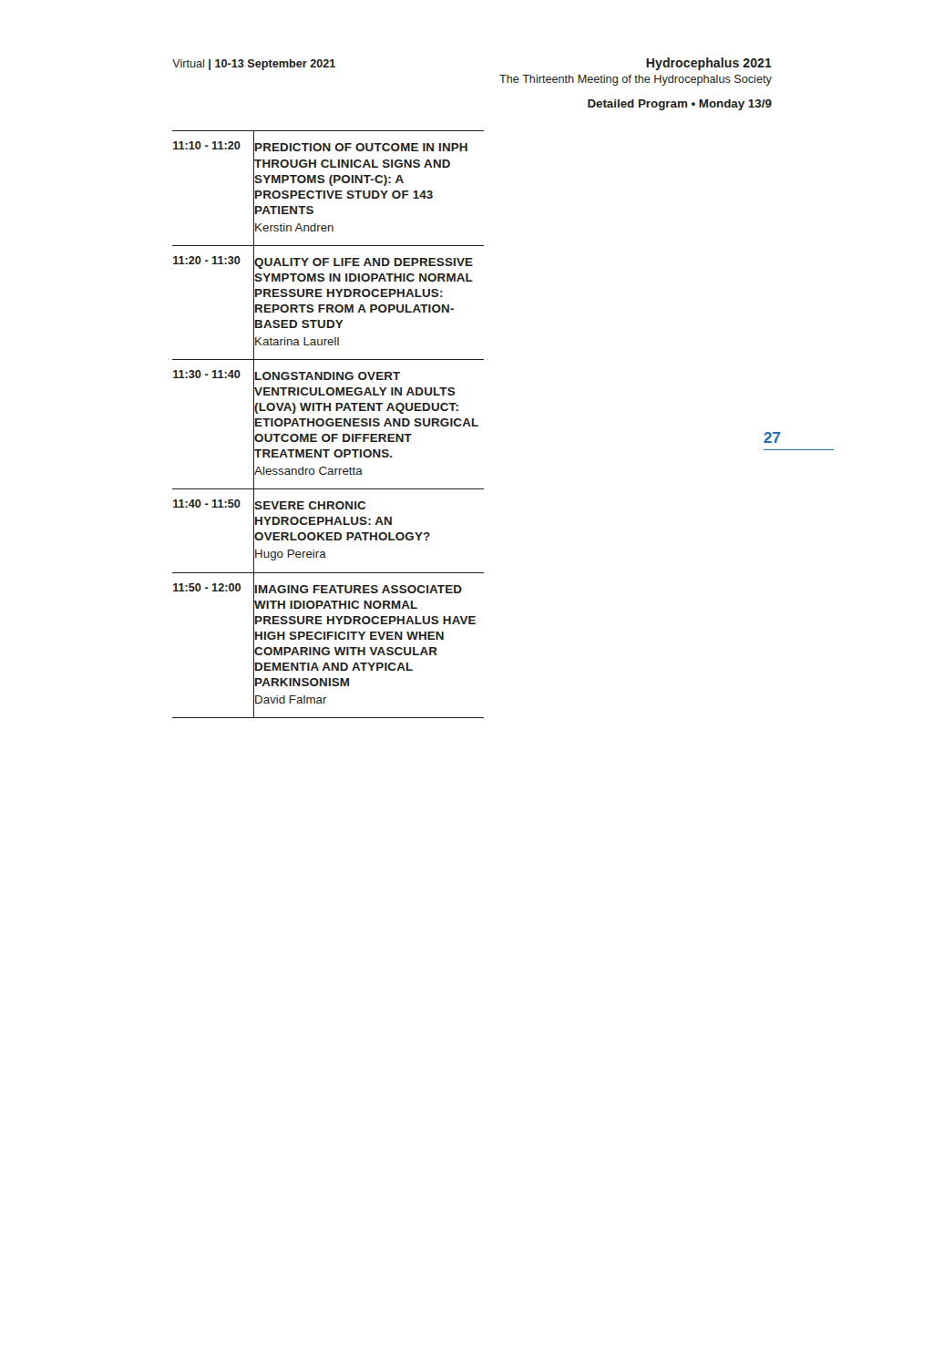Virtual | 10-13 September 2021
Hydrocephalus 2021
The Thirteenth Meeting of the Hydrocephalus Society
Detailed Program • Monday 13/9
| 11:10 - 11:20 | Prediction of outcome in iNPH through clinical signs and symptoms (POINT-C): a prospective study of 143 patients Kerstin Andren |
| 11:20 - 11:30 | Quality of life and depressive symptoms in idiopathic normal pressure hydrocephalus: reports from a population-based study Katarina Laurell |
| 11:30 - 11:40 | Longstanding overt ventriculomegaly in adults (LOVA) with patent aqueduct: etiopathogenesis and surgical outcome of different treatment options. Alessandro Carretta |
| 11:40 - 11:50 | Severe chronic hydrocephalus: an overlooked pathology? Hugo Pereira |
| 11:50 - 12:00 | Imaging features associated with idiopathic normal pressure hydrocephalus have high specificity even when comparing with vascular dementia and atypical parkinsonism David Falmar |
27